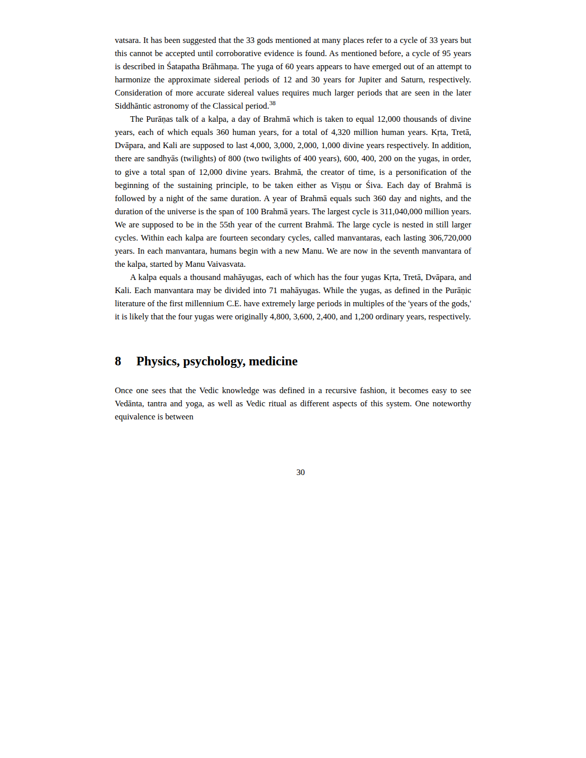vatsara. It has been suggested that the 33 gods mentioned at many places refer to a cycle of 33 years but this cannot be accepted until corroborative evidence is found. As mentioned before, a cycle of 95 years is described in Śatapatha Brāhmaṇa. The yuga of 60 years appears to have emerged out of an attempt to harmonize the approximate sidereal periods of 12 and 30 years for Jupiter and Saturn, respectively. Consideration of more accurate sidereal values requires much larger periods that are seen in the later Siddhāntic astronomy of the Classical period.38
The Purāṇas talk of a kalpa, a day of Brahmā which is taken to equal 12,000 thousands of divine years, each of which equals 360 human years, for a total of 4,320 million human years. Kṛta, Tretā, Dvāpara, and Kali are supposed to last 4,000, 3,000, 2,000, 1,000 divine years respectively. In addition, there are sandhyās (twilights) of 800 (two twilights of 400 years), 600, 400, 200 on the yugas, in order, to give a total span of 12,000 divine years. Brahmā, the creator of time, is a personification of the beginning of the sustaining principle, to be taken either as Viṣṇu or Śiva. Each day of Brahmā is followed by a night of the same duration. A year of Brahmā equals such 360 day and nights, and the duration of the universe is the span of 100 Brahmā years. The largest cycle is 311,040,000 million years. We are supposed to be in the 55th year of the current Brahmā. The large cycle is nested in still larger cycles. Within each kalpa are fourteen secondary cycles, called manvantaras, each lasting 306,720,000 years. In each manvantara, humans begin with a new Manu. We are now in the seventh manvantara of the kalpa, started by Manu Vaivasvata.
A kalpa equals a thousand mahāyugas, each of which has the four yugas Kṛta, Tretā, Dvāpara, and Kali. Each manvantara may be divided into 71 mahāyugas. While the yugas, as defined in the Purāṇic literature of the first millennium C.E. have extremely large periods in multiples of the 'years of the gods,' it is likely that the four yugas were originally 4,800, 3,600, 2,400, and 1,200 ordinary years, respectively.
8 Physics, psychology, medicine
Once one sees that the Vedic knowledge was defined in a recursive fashion, it becomes easy to see Vedānta, tantra and yoga, as well as Vedic ritual as different aspects of this system. One noteworthy equivalence is between
30